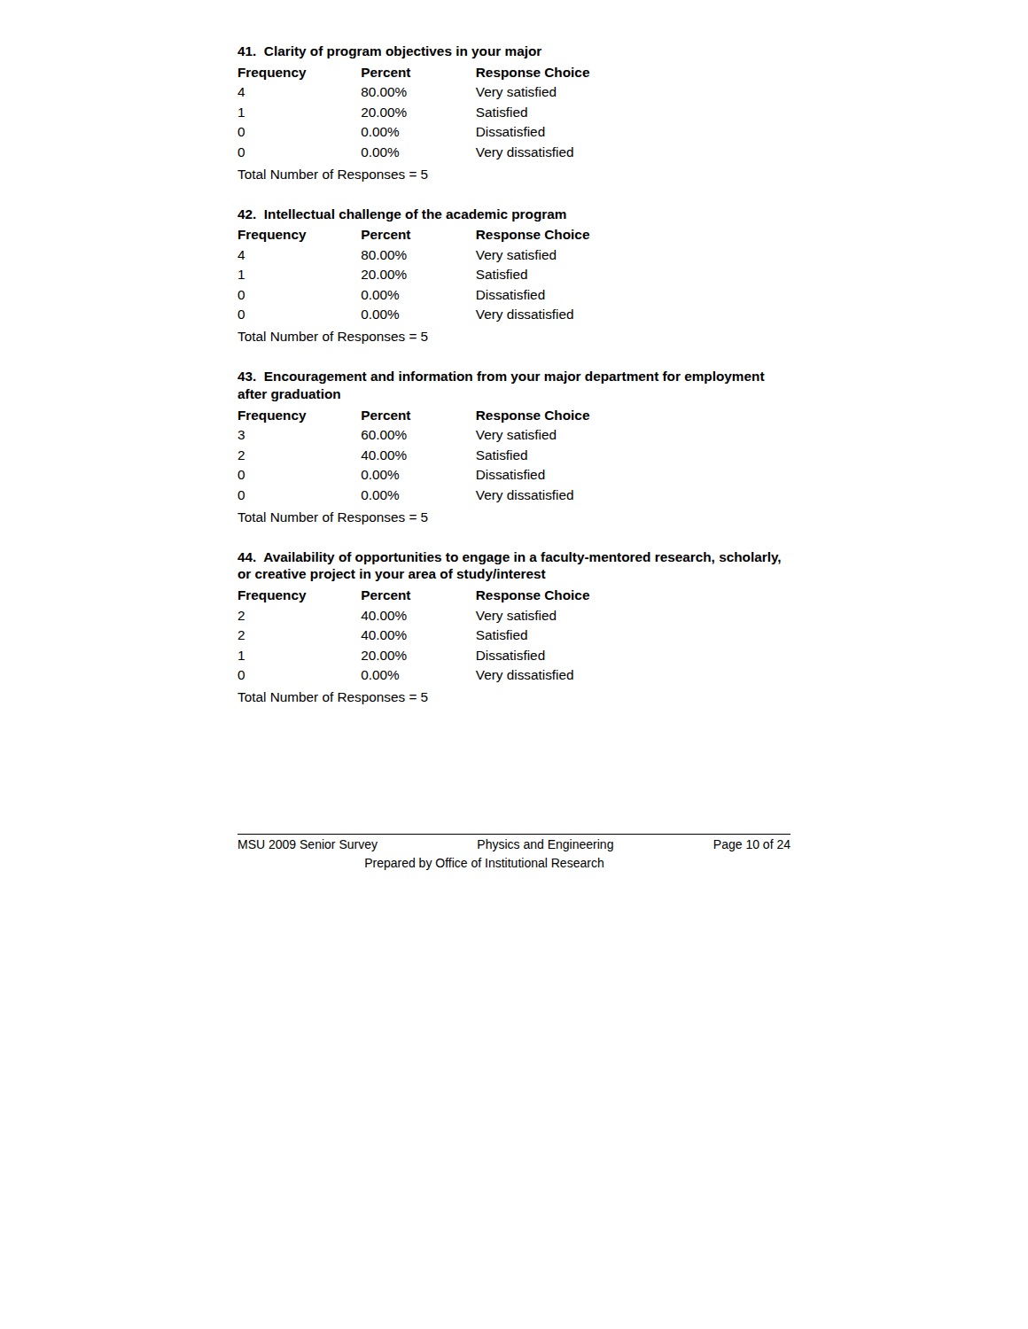41. Clarity of program objectives in your major
| Frequency | Percent | Response Choice |
| --- | --- | --- |
| 4 | 80.00% | Very satisfied |
| 1 | 20.00% | Satisfied |
| 0 | 0.00% | Dissatisfied |
| 0 | 0.00% | Very dissatisfied |
Total Number of Responses = 5
42. Intellectual challenge of the academic program
| Frequency | Percent | Response Choice |
| --- | --- | --- |
| 4 | 80.00% | Very satisfied |
| 1 | 20.00% | Satisfied |
| 0 | 0.00% | Dissatisfied |
| 0 | 0.00% | Very dissatisfied |
Total Number of Responses = 5
43. Encouragement and information from your major department for employment after graduation
| Frequency | Percent | Response Choice |
| --- | --- | --- |
| 3 | 60.00% | Very satisfied |
| 2 | 40.00% | Satisfied |
| 0 | 0.00% | Dissatisfied |
| 0 | 0.00% | Very dissatisfied |
Total Number of Responses = 5
44. Availability of opportunities to engage in a faculty-mentored research, scholarly, or creative project in your area of study/interest
| Frequency | Percent | Response Choice |
| --- | --- | --- |
| 2 | 40.00% | Very satisfied |
| 2 | 40.00% | Satisfied |
| 1 | 20.00% | Dissatisfied |
| 0 | 0.00% | Very dissatisfied |
Total Number of Responses = 5
MSU 2009 Senior Survey
Physics and Engineering
Page 10 of 24
Prepared by Office of Institutional Research